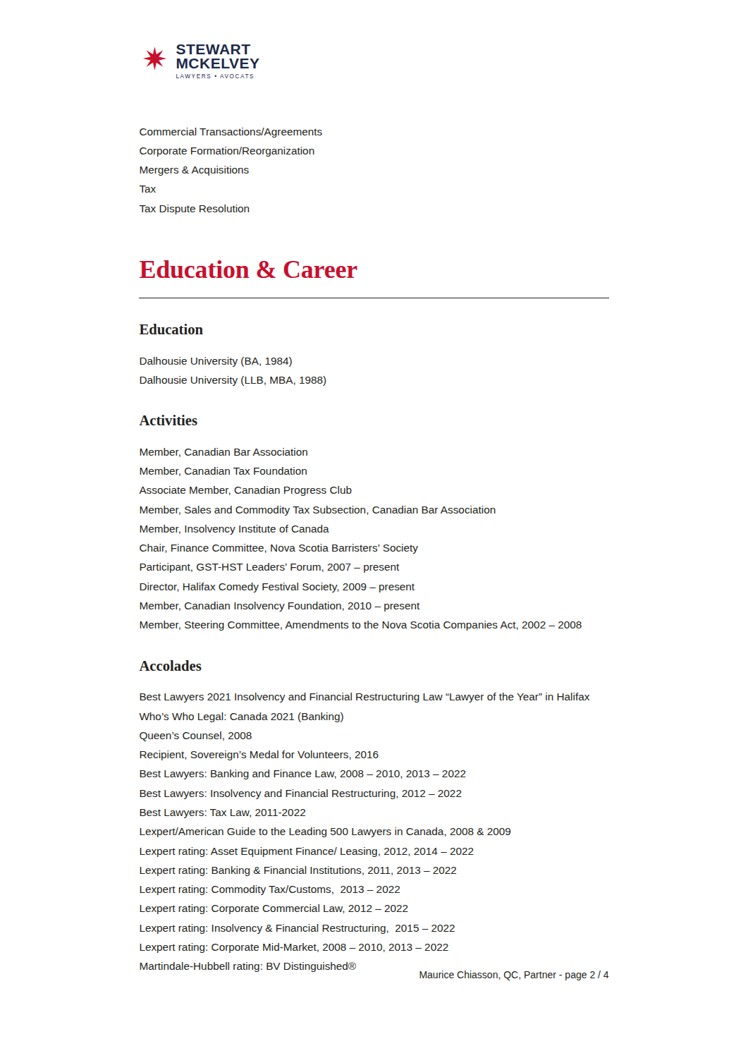✷
STEWARTMCKELVEY LAWYERS • AVOCATS
Commercial Transactions/Agreements
Corporate Formation/Reorganization
Mergers & Acquisitions
Tax
Tax Dispute Resolution
Education & Career
Education
Dalhousie University (BA, 1984)
Dalhousie University (LLB, MBA, 1988)
Activities
Member, Canadian Bar Association
Member, Canadian Tax Foundation
Associate Member, Canadian Progress Club
Member, Sales and Commodity Tax Subsection, Canadian Bar Association
Member, Insolvency Institute of Canada
Chair, Finance Committee, Nova Scotia Barristers’ Society
Participant, GST-HST Leaders’ Forum, 2007 – present
Director, Halifax Comedy Festival Society, 2009 – present
Member, Canadian Insolvency Foundation, 2010 – present
Member, Steering Committee, Amendments to the Nova Scotia Companies Act, 2002 – 2008
Accolades
Best Lawyers 2021 Insolvency and Financial Restructuring Law “Lawyer of the Year” in Halifax
Who’s Who Legal: Canada 2021 (Banking)
Queen’s Counsel, 2008
Recipient, Sovereign’s Medal for Volunteers, 2016
Best Lawyers: Banking and Finance Law, 2008 – 2010, 2013 – 2022
Best Lawyers: Insolvency and Financial Restructuring, 2012 – 2022
Best Lawyers: Tax Law, 2011-2022
Lexpert/American Guide to the Leading 500 Lawyers in Canada, 2008 & 2009
Lexpert rating: Asset Equipment Finance/ Leasing, 2012, 2014 – 2022
Lexpert rating: Banking & Financial Institutions, 2011, 2013 – 2022
Lexpert rating: Commodity Tax/Customs, 2013 – 2022
Lexpert rating: Corporate Commercial Law, 2012 – 2022
Lexpert rating: Insolvency & Financial Restructuring, 2015 – 2022
Lexpert rating: Corporate Mid-Market, 2008 – 2010, 2013 – 2022
Martindale-Hubbell rating: BV Distinguished®
Maurice Chiasson, QC, Partner - page 2 / 4